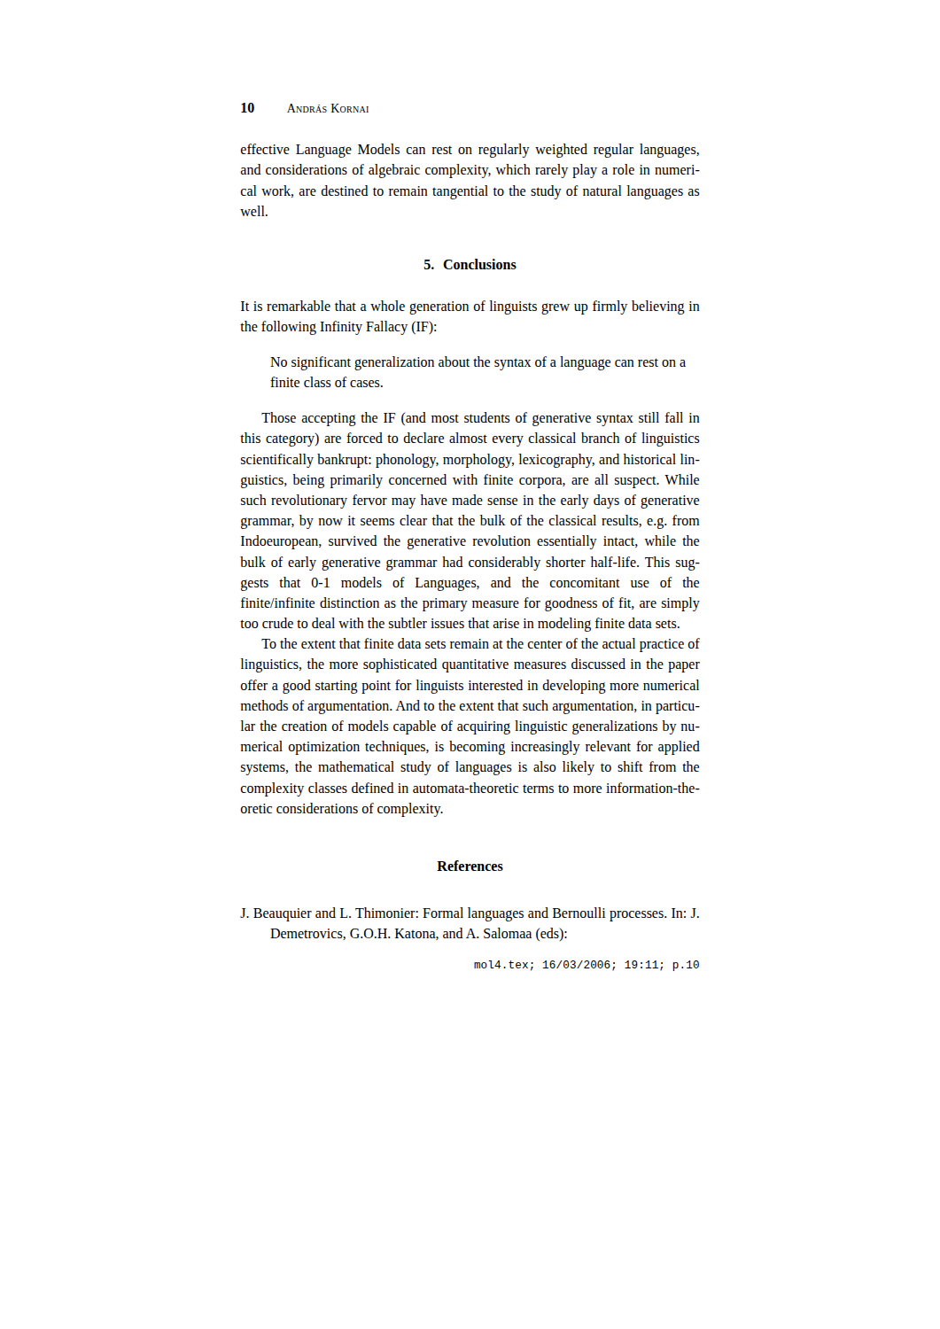10 András Kornai
effective Language Models can rest on regularly weighted regular languages, and considerations of algebraic complexity, which rarely play a role in numerical work, are destined to remain tangential to the study of natural languages as well.
5. Conclusions
It is remarkable that a whole generation of linguists grew up firmly believing in the following Infinity Fallacy (IF):
No significant generalization about the syntax of a language can rest on a finite class of cases.
Those accepting the IF (and most students of generative syntax still fall in this category) are forced to declare almost every classical branch of linguistics scientifically bankrupt: phonology, morphology, lexicography, and historical linguistics, being primarily concerned with finite corpora, are all suspect. While such revolutionary fervor may have made sense in the early days of generative grammar, by now it seems clear that the bulk of the classical results, e.g. from Indoeuropean, survived the generative revolution essentially intact, while the bulk of early generative grammar had considerably shorter half-life. This suggests that 0-1 models of Languages, and the concomitant use of the finite/infinite distinction as the primary measure for goodness of fit, are simply too crude to deal with the subtler issues that arise in modeling finite data sets.
To the extent that finite data sets remain at the center of the actual practice of linguistics, the more sophisticated quantitative measures discussed in the paper offer a good starting point for linguists interested in developing more numerical methods of argumentation. And to the extent that such argumentation, in particular the creation of models capable of acquiring linguistic generalizations by numerical optimization techniques, is becoming increasingly relevant for applied systems, the mathematical study of languages is also likely to shift from the complexity classes defined in automata-theoretic terms to more information-theoretic considerations of complexity.
References
J. Beauquier and L. Thimonier: Formal languages and Bernoulli processes. In: J. Demetrovics, G.O.H. Katona, and A. Salomaa (eds):
mol4.tex; 16/03/2006; 19:11; p.10